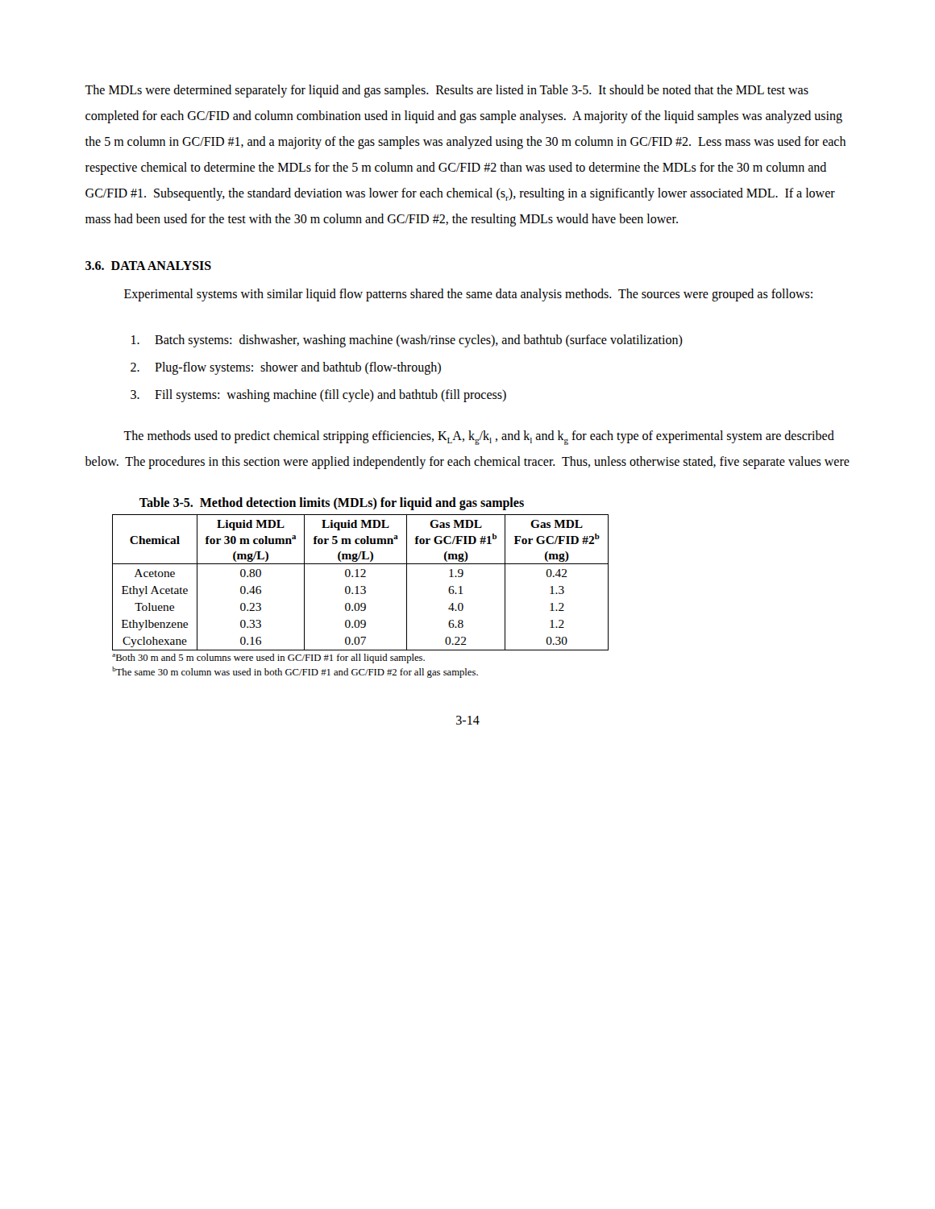The MDLs were determined separately for liquid and gas samples. Results are listed in Table 3-5. It should be noted that the MDL test was completed for each GC/FID and column combination used in liquid and gas sample analyses. A majority of the liquid samples was analyzed using the 5 m column in GC/FID #1, and a majority of the gas samples was analyzed using the 30 m column in GC/FID #2. Less mass was used for each respective chemical to determine the MDLs for the 5 m column and GC/FID #2 than was used to determine the MDLs for the 30 m column and GC/FID #1. Subsequently, the standard deviation was lower for each chemical (sr), resulting in a significantly lower associated MDL. If a lower mass had been used for the test with the 30 m column and GC/FID #2, the resulting MDLs would have been lower.
3.6. DATA ANALYSIS
Experimental systems with similar liquid flow patterns shared the same data analysis methods. The sources were grouped as follows:
Batch systems: dishwasher, washing machine (wash/rinse cycles), and bathtub (surface volatilization)
Plug-flow systems: shower and bathtub (flow-through)
Fill systems: washing machine (fill cycle) and bathtub (fill process)
The methods used to predict chemical stripping efficiencies, KLA, kg/kl , and kl and kg for each type of experimental system are described below. The procedures in this section were applied independently for each chemical tracer. Thus, unless otherwise stated, five separate values were
Table 3-5. Method detection limits (MDLs) for liquid and gas samples
| Chemical | Liquid MDL for 30 m column a (mg/L) | Liquid MDL for 5 m column a (mg/L) | Gas MDL for GC/FID #1 b (mg) | Gas MDL For GC/FID #2 b (mg) |
| --- | --- | --- | --- | --- |
| Acetone | 0.80 | 0.12 | 1.9 | 0.42 |
| Ethyl Acetate | 0.46 | 0.13 | 6.1 | 1.3 |
| Toluene | 0.23 | 0.09 | 4.0 | 1.2 |
| Ethylbenzene | 0.33 | 0.09 | 6.8 | 1.2 |
| Cyclohexane | 0.16 | 0.07 | 0.22 | 0.30 |
aBoth 30 m and 5 m columns were used in GC/FID #1 for all liquid samples.
bThe same 30 m column was used in both GC/FID #1 and GC/FID #2 for all gas samples.
3-14